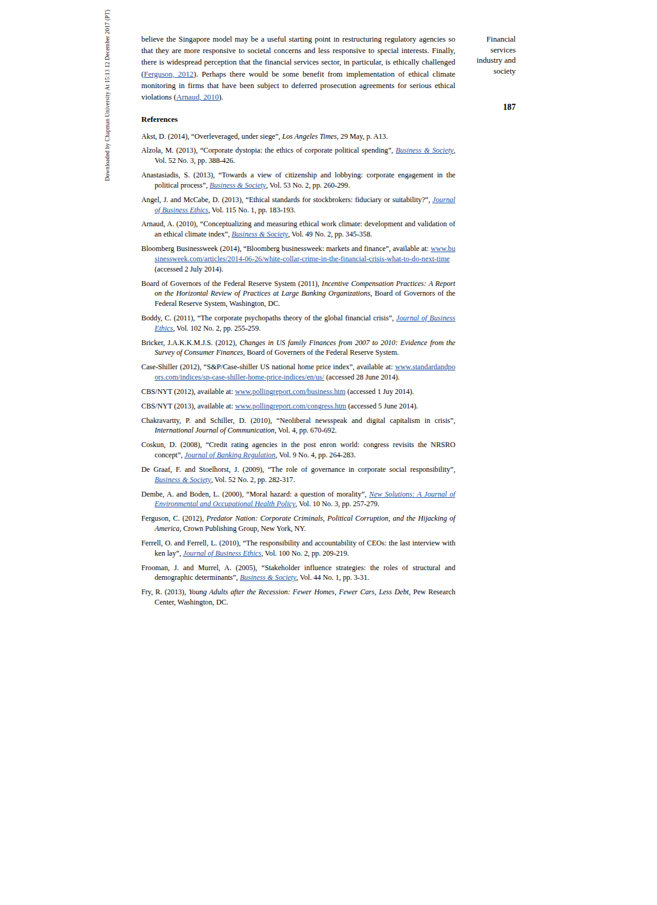Downloaded by Chapman University At 15:13 12 December 2017 (PT)
Financial
services
industry and
society
187
believe the Singapore model may be a useful starting point in restructuring regulatory agencies so that they are more responsive to societal concerns and less responsive to special interests. Finally, there is widespread perception that the financial services sector, in particular, is ethically challenged (Ferguson, 2012). Perhaps there would be some benefit from implementation of ethical climate monitoring in firms that have been subject to deferred prosecution agreements for serious ethical violations (Arnaud, 2010).
References
Akst, D. (2014), “Overleveraged, under siege”, Los Angeles Times, 29 May, p. A13.
Alzola, M. (2013), “Corporate dystopia: the ethics of corporate political spending”, Business & Society, Vol. 52 No. 3, pp. 388-426.
Anastasiadis, S. (2013), “Towards a view of citizenship and lobbying: corporate engagement in the political process”, Business & Society, Vol. 53 No. 2, pp. 260-299.
Angel, J. and McCabe, D. (2013), “Ethical standards for stockbrokers: fiduciary or suitability?”, Journal of Business Ethics, Vol. 115 No. 1, pp. 183-193.
Arnaud, A. (2010), “Conceptualizing and measuring ethical work climate: development and validation of an ethical climate index”, Business & Society, Vol. 49 No. 2, pp. 345-358.
Bloomberg Businessweek (2014), “Bloomberg businessweek: markets and finance”, available at: www.businessweek.com/articles/2014-06-26/white-collar-crime-in-the-financial-crisis-what-to-do-next-time (accessed 2 July 2014).
Board of Governors of the Federal Reserve System (2011), Incentive Compensation Practices: A Report on the Horizontal Review of Practices at Large Banking Organizations, Board of Governors of the Federal Reserve System, Washington, DC.
Boddy, C. (2011), “The corporate psychopaths theory of the global financial crisis”, Journal of Business Ethics, Vol. 102 No. 2, pp. 255-259.
Bricker, J.A.K.K.M.J.S. (2012), Changes in US family Finances from 2007 to 2010: Evidence from the Survey of Consumer Finances, Board of Governers of the Federal Reserve System.
Case-Shiller (2012), “S&P/Case-shiller US national home price index”, available at: www.standardandpoors.com/indices/sp-case-shiller-home-price-indices/en/us/ (accessed 28 June 2014).
CBS/NYT (2012), available at: www.pollingreport.com/business.htm (accessed 1 Juy 2014).
CBS/NYT (2013), available at: www.pollingreport.com/congress.htm (accessed 5 June 2014).
Chakravartty, P. and Schiller, D. (2010), “Neoliberal newsspeak and digital capitalism in crisis”, International Journal of Communication, Vol. 4, pp. 670-692.
Coskun, D. (2008), “Credit rating agencies in the post enron world: congress revisits the NRSRO concept”, Journal of Banking Regulation, Vol. 9 No. 4, pp. 264-283.
De Graaf, F. and Stoelhorst, J. (2009), “The role of governance in corporate social responsibility”, Business & Society, Vol. 52 No. 2, pp. 282-317.
Dembe, A. and Boden, L. (2000), “Moral hazard: a question of morality”, New Solutions: A Journal of Environmental and Occupational Health Policy, Vol. 10 No. 3, pp. 257-279.
Ferguson, C. (2012), Predator Nation: Corporate Criminals, Political Corruption, and the Hijacking of America, Crown Publishing Group, New York, NY.
Ferrell, O. and Ferrell, L. (2010), “The responsibility and accountability of CEOs: the last interview with ken lay”, Journal of Business Ethics, Vol. 100 No. 2, pp. 209-219.
Frooman, J. and Murrel, A. (2005), “Stakeholder influence strategies: the roles of structural and demographic determinants”, Business & Society, Vol. 44 No. 1, pp. 3-31.
Fry, R. (2013), Young Adults after the Recession: Fewer Homes, Fewer Cars, Less Debt, Pew Research Center, Washington, DC.